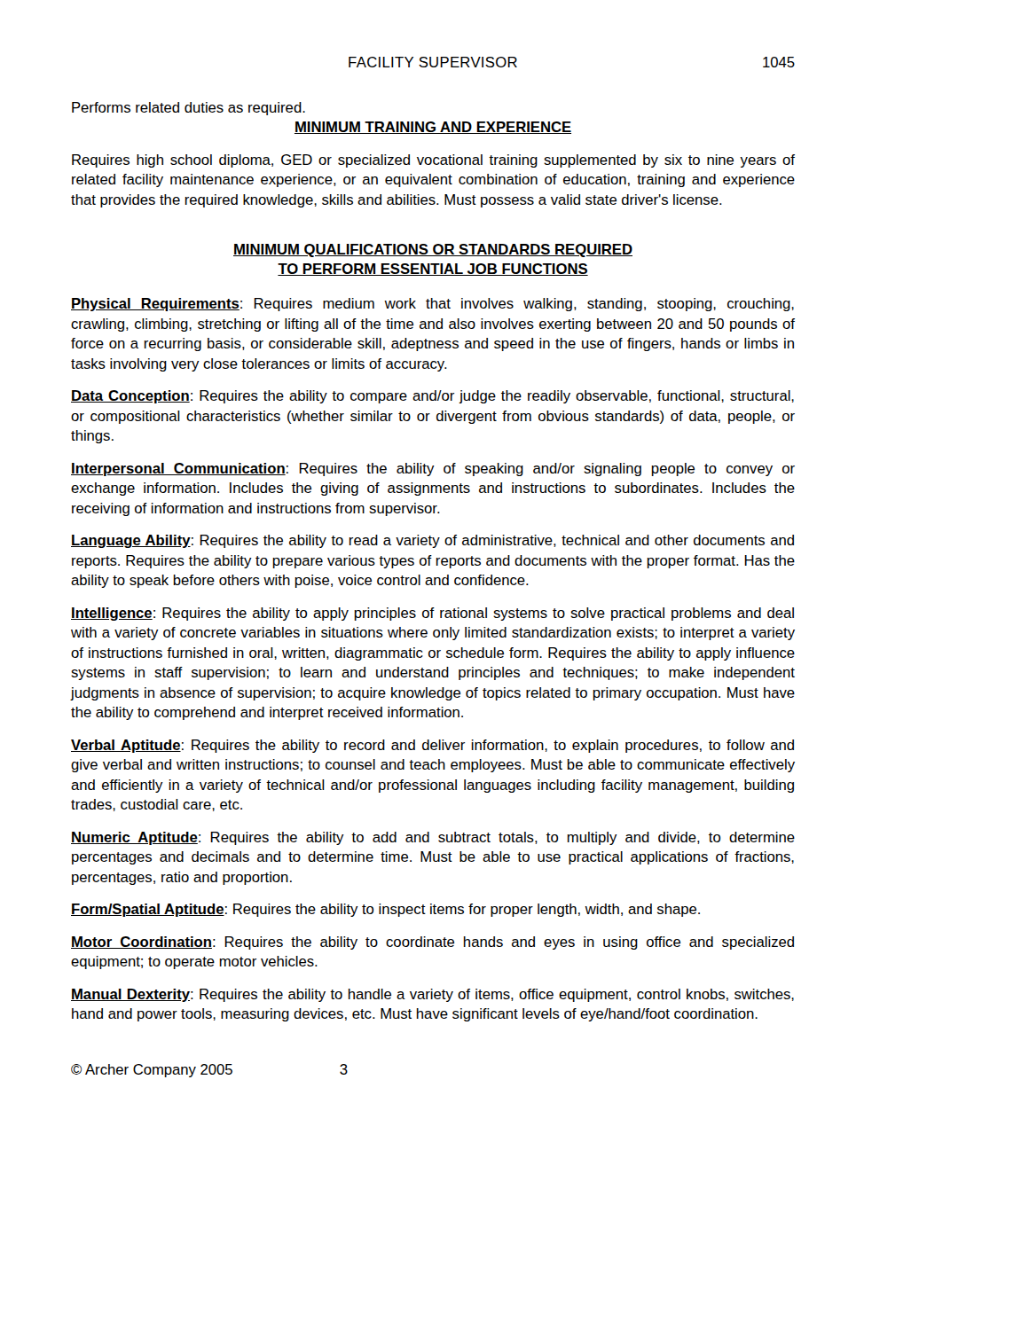FACILITY SUPERVISOR 1045
Performs related duties as required.
MINIMUM TRAINING AND EXPERIENCE
Requires high school diploma, GED or specialized vocational training supplemented by six to nine years of related facility maintenance experience, or an equivalent combination of education, training and experience that provides the required knowledge, skills and abilities. Must possess a valid state driver's license.
MINIMUM QUALIFICATIONS OR STANDARDS REQUIRED
TO PERFORM ESSENTIAL JOB FUNCTIONS
Physical Requirements: Requires medium work that involves walking, standing, stooping, crouching, crawling, climbing, stretching or lifting all of the time and also involves exerting between 20 and 50 pounds of force on a recurring basis, or considerable skill, adeptness and speed in the use of fingers, hands or limbs in tasks involving very close tolerances or limits of accuracy.
Data Conception: Requires the ability to compare and/or judge the readily observable, functional, structural, or compositional characteristics (whether similar to or divergent from obvious standards) of data, people, or things.
Interpersonal Communication: Requires the ability of speaking and/or signaling people to convey or exchange information. Includes the giving of assignments and instructions to subordinates. Includes the receiving of information and instructions from supervisor.
Language Ability: Requires the ability to read a variety of administrative, technical and other documents and reports. Requires the ability to prepare various types of reports and documents with the proper format. Has the ability to speak before others with poise, voice control and confidence.
Intelligence: Requires the ability to apply principles of rational systems to solve practical problems and deal with a variety of concrete variables in situations where only limited standardization exists; to interpret a variety of instructions furnished in oral, written, diagrammatic or schedule form. Requires the ability to apply influence systems in staff supervision; to learn and understand principles and techniques; to make independent judgments in absence of supervision; to acquire knowledge of topics related to primary occupation. Must have the ability to comprehend and interpret received information.
Verbal Aptitude: Requires the ability to record and deliver information, to explain procedures, to follow and give verbal and written instructions; to counsel and teach employees. Must be able to communicate effectively and efficiently in a variety of technical and/or professional languages including facility management, building trades, custodial care, etc.
Numeric Aptitude: Requires the ability to add and subtract totals, to multiply and divide, to determine percentages and decimals and to determine time. Must be able to use practical applications of fractions, percentages, ratio and proportion.
Form/Spatial Aptitude: Requires the ability to inspect items for proper length, width, and shape.
Motor Coordination: Requires the ability to coordinate hands and eyes in using office and specialized equipment; to operate motor vehicles.
Manual Dexterity: Requires the ability to handle a variety of items, office equipment, control knobs, switches, hand and power tools, measuring devices, etc. Must have significant levels of eye/hand/foot coordination.
© Archer Company 2005 3